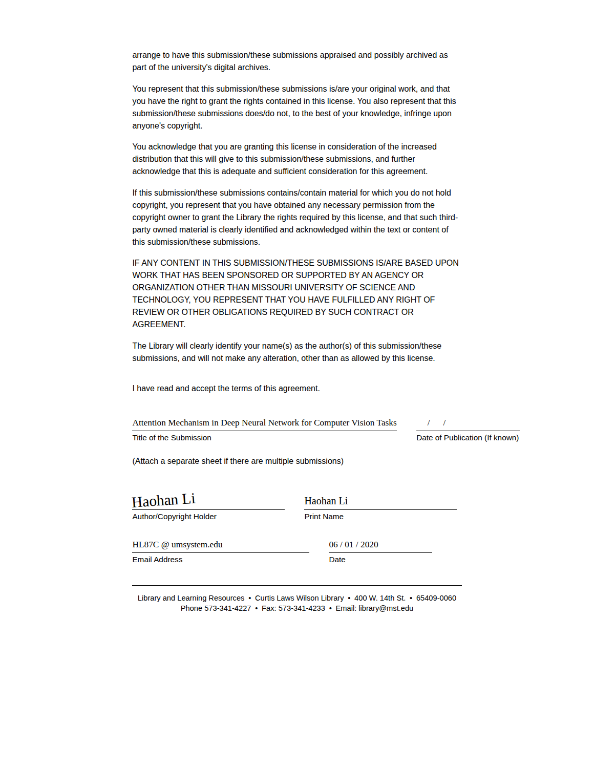arrange to have this submission/these submissions appraised and possibly archived as part of the university's digital archives.
You represent that this submission/these submissions is/are your original work, and that you have the right to grant the rights contained in this license. You also represent that this submission/these submissions does/do not, to the best of your knowledge, infringe upon anyone's copyright.
You acknowledge that you are granting this license in consideration of the increased distribution that this will give to this submission/these submissions, and further acknowledge that this is adequate and sufficient consideration for this agreement.
If this submission/these submissions contains/contain material for which you do not hold copyright, you represent that you have obtained any necessary permission from the copyright owner to grant the Library the rights required by this license, and that such third-party owned material is clearly identified and acknowledged within the text or content of this submission/these submissions.
If any content in this submission/these submissions is/are based upon work that has been sponsored or supported by an agency or organization other than Missouri University of Science and Technology, you represent that you have fulfilled any right of review or other obligations required by such contract or agreement.
The Library will clearly identify your name(s) as the author(s) of this submission/these submissions, and will not make any alteration, other than as allowed by this license.
I have read and accept the terms of this agreement.
Attention Mechanism in Deep Neural Network for Computer Vision Tasks
Title of the Submission
/ /
Date of Publication (If known)
(Attach a separate sheet if there are multiple submissions)
Haohan Li
Author/Copyright Holder
Haohan Li
Print Name
HL87C @ umsystem.edu
Email Address
06 / 01 / 2020
Date
Library and Learning Resources • Curtis Laws Wilson Library • 400 W. 14th St. • 65409-0060
Phone 573-341-4227 • Fax: 573-341-4233 • Email: library@mst.edu